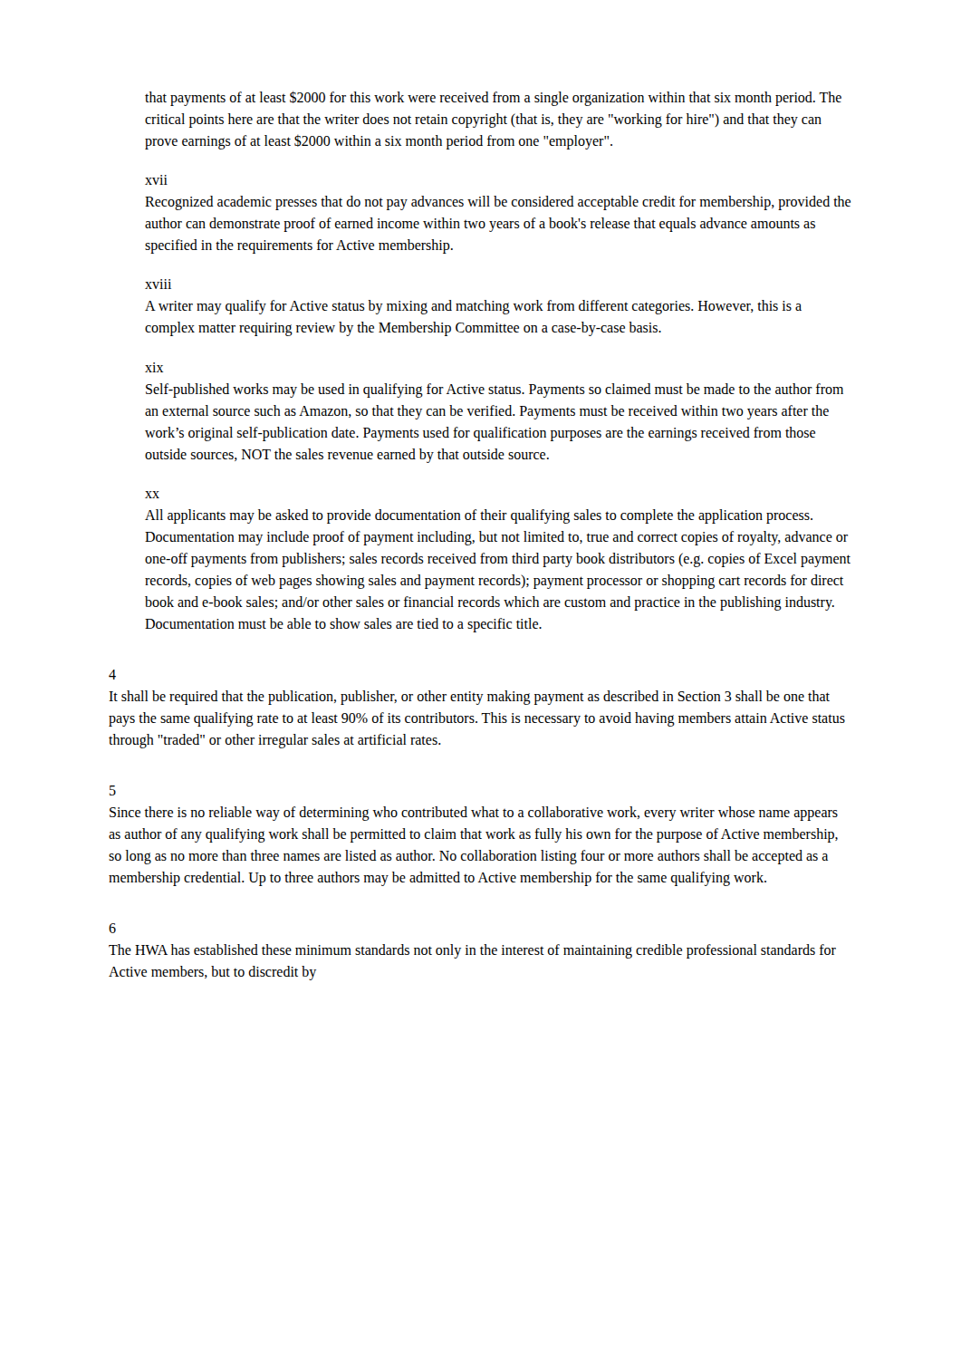that payments of at least $2000 for this work were received from a single organization within that six month period. The critical points here are that the writer does not retain copyright (that is, they are "working for hire") and that they can prove earnings of at least $2000 within a six month period from one "employer".
xvii
Recognized academic presses that do not pay advances will be considered acceptable credit for membership, provided the author can demonstrate proof of earned income within two years of a book's release that equals advance amounts as specified in the requirements for Active membership.
xviii
A writer may qualify for Active status by mixing and matching work from different categories. However, this is a complex matter requiring review by the Membership Committee on a case-by-case basis.
xix
Self-published works may be used in qualifying for Active status. Payments so claimed must be made to the author from an external source such as Amazon, so that they can be verified. Payments must be received within two years after the work’s original self-publication date. Payments used for qualification purposes are the earnings received from those outside sources, NOT the sales revenue earned by that outside source.
xx
All applicants may be asked to provide documentation of their qualifying sales to complete the application process. Documentation may include proof of payment including, but not limited to, true and correct copies of royalty, advance or one-off payments from publishers; sales records received from third party book distributors (e.g. copies of Excel payment records, copies of web pages showing sales and payment records); payment processor or shopping cart records for direct book and e-book sales; and/or other sales or financial records which are custom and practice in the publishing industry. Documentation must be able to show sales are tied to a specific title.
4
It shall be required that the publication, publisher, or other entity making payment as described in Section 3 shall be one that pays the same qualifying rate to at least 90% of its contributors. This is necessary to avoid having members attain Active status through "traded" or other irregular sales at artificial rates.
5
Since there is no reliable way of determining who contributed what to a collaborative work, every writer whose name appears as author of any qualifying work shall be permitted to claim that work as fully his own for the purpose of Active membership, so long as no more than three names are listed as author. No collaboration listing four or more authors shall be accepted as a membership credential. Up to three authors may be admitted to Active membership for the same qualifying work.
6
The HWA has established these minimum standards not only in the interest of maintaining credible professional standards for Active members, but to discredit by